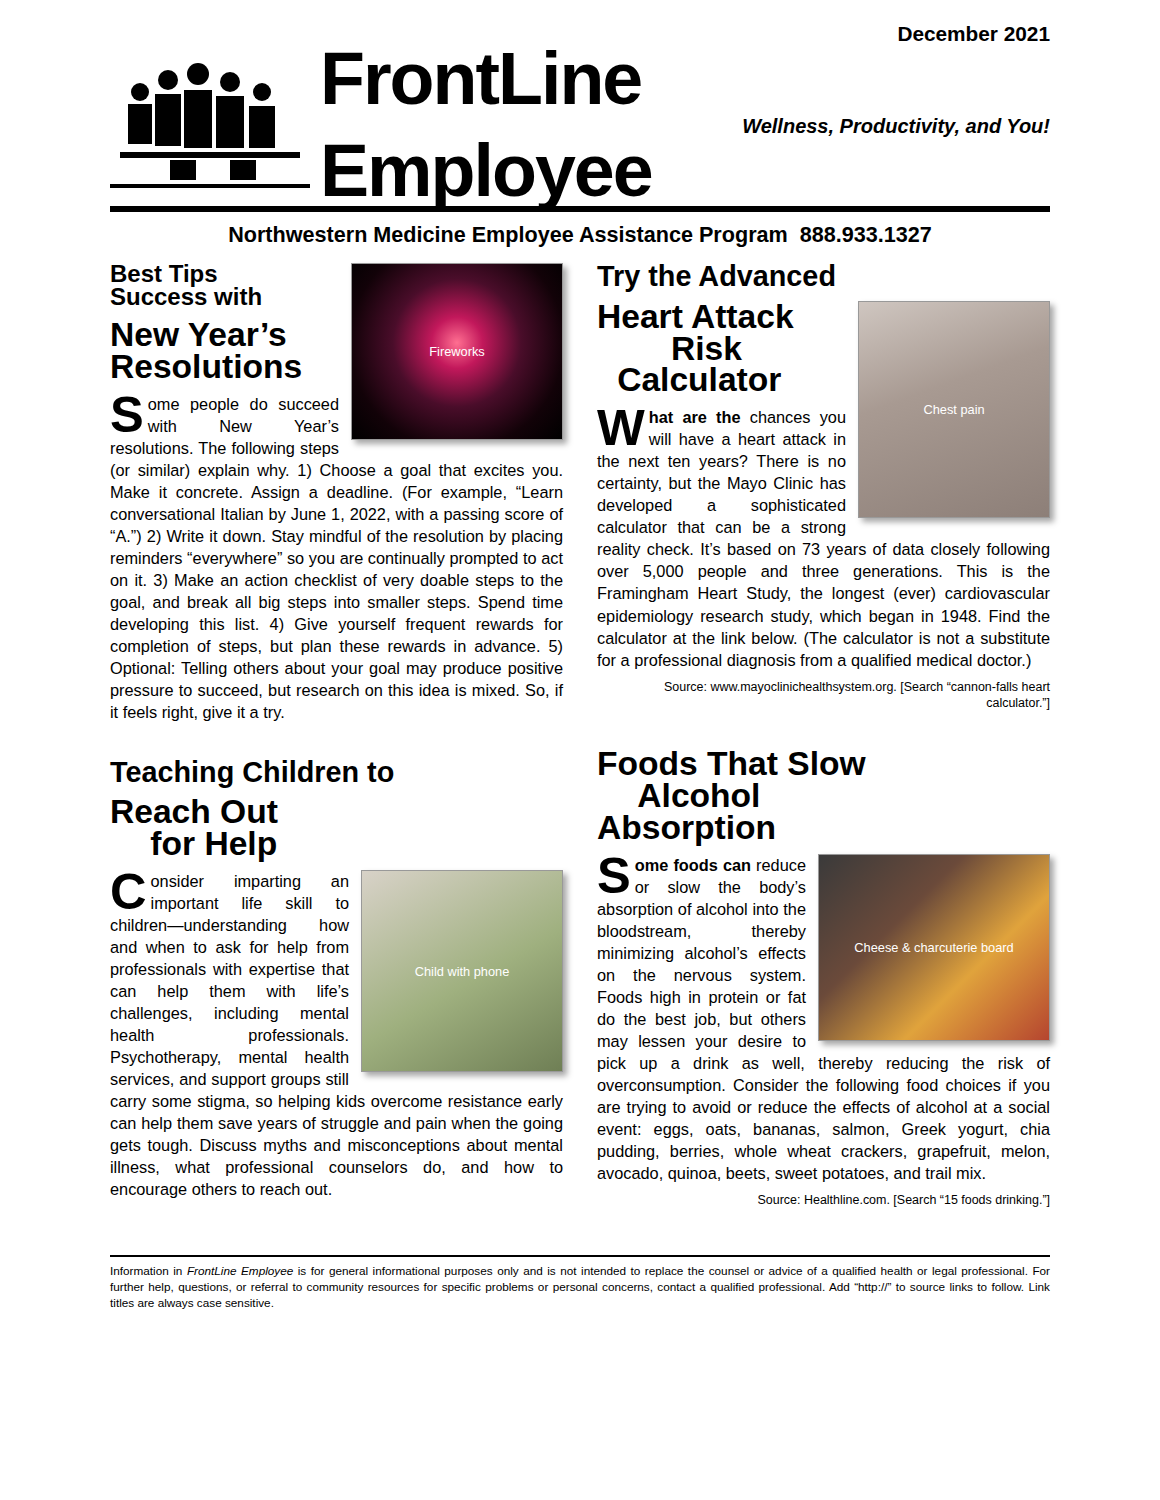December 2021
FrontLine
Wellness, Productivity, and You!
Employee
Northwestern Medicine Employee Assistance Program 888.933.1327
Fireworks
Best Tips
Success with
New Year’s
Resolutions
Some people do succeed with New Year’s resolutions. The following steps (or similar) explain why. 1) Choose a goal that excites you. Make it concrete. Assign a deadline. (For example, “Learn conversational Italian by June 1, 2022, with a passing score of “A.”) 2) Write it down. Stay mindful of the resolution by placing reminders “everywhere” so you are continually prompted to act on it. 3) Make an action checklist of very doable steps to the goal, and break all big steps into smaller steps. Spend time developing this list. 4) Give yourself frequent rewards for completion of steps, but plan these rewards in advance. 5) Optional: Telling others about your goal may produce positive pressure to succeed, but research on this idea is mixed. So, if it feels right, give it a try.
Teaching Children to
Reach Out
for Help
Child with phone
Consider imparting an important life skill to children—understanding how and when to ask for help from professionals with expertise that can help them with life’s challenges, including mental health professionals. Psychotherapy, mental health services, and support groups still carry some stigma, so helping kids overcome resistance early can help them save years of struggle and pain when the going gets tough. Discuss myths and misconceptions about mental illness, what professional counselors do, and how to encourage others to reach out.
Try the Advanced
Chest pain
Heart Attack
Risk
Calculator
What are the chances you will have a heart attack in the next ten years? There is no certainty, but the Mayo Clinic has developed a sophisticated calculator that can be a strong reality check. It’s based on 73 years of data closely following over 5,000 people and three generations. This is the Framingham Heart Study, the longest (ever) cardiovascular epidemiology research study, which began in 1948. Find the calculator at the link below. (The calculator is not a substitute for a professional diagnosis from a qualified medical doctor.)
Source: www.mayoclinichealthsystem.org. [Search “cannon-falls heart calculator.”]
Foods That Slow
Alcohol
Absorption
Cheese & charcuterie board
Some foods can reduce or slow the body’s absorption of alcohol into the bloodstream, thereby minimizing alcohol’s effects on the nervous system. Foods high in protein or fat do the best job, but others may lessen your desire to pick up a drink as well, thereby reducing the risk of overconsumption. Consider the following food choices if you are trying to avoid or reduce the effects of alcohol at a social event: eggs, oats, bananas, salmon, Greek yogurt, chia pudding, berries, whole wheat crackers, grapefruit, melon, avocado, quinoa, beets, sweet potatoes, and trail mix.
Source: Healthline.com. [Search “15 foods drinking.”]
Information in FrontLine Employee is for general informational purposes only and is not intended to replace the counsel or advice of a qualified health or legal professional. For further help, questions, or referral to community resources for specific problems or personal concerns, contact a qualified professional. Add “http://” to source links to follow. Link titles are always case sensitive.